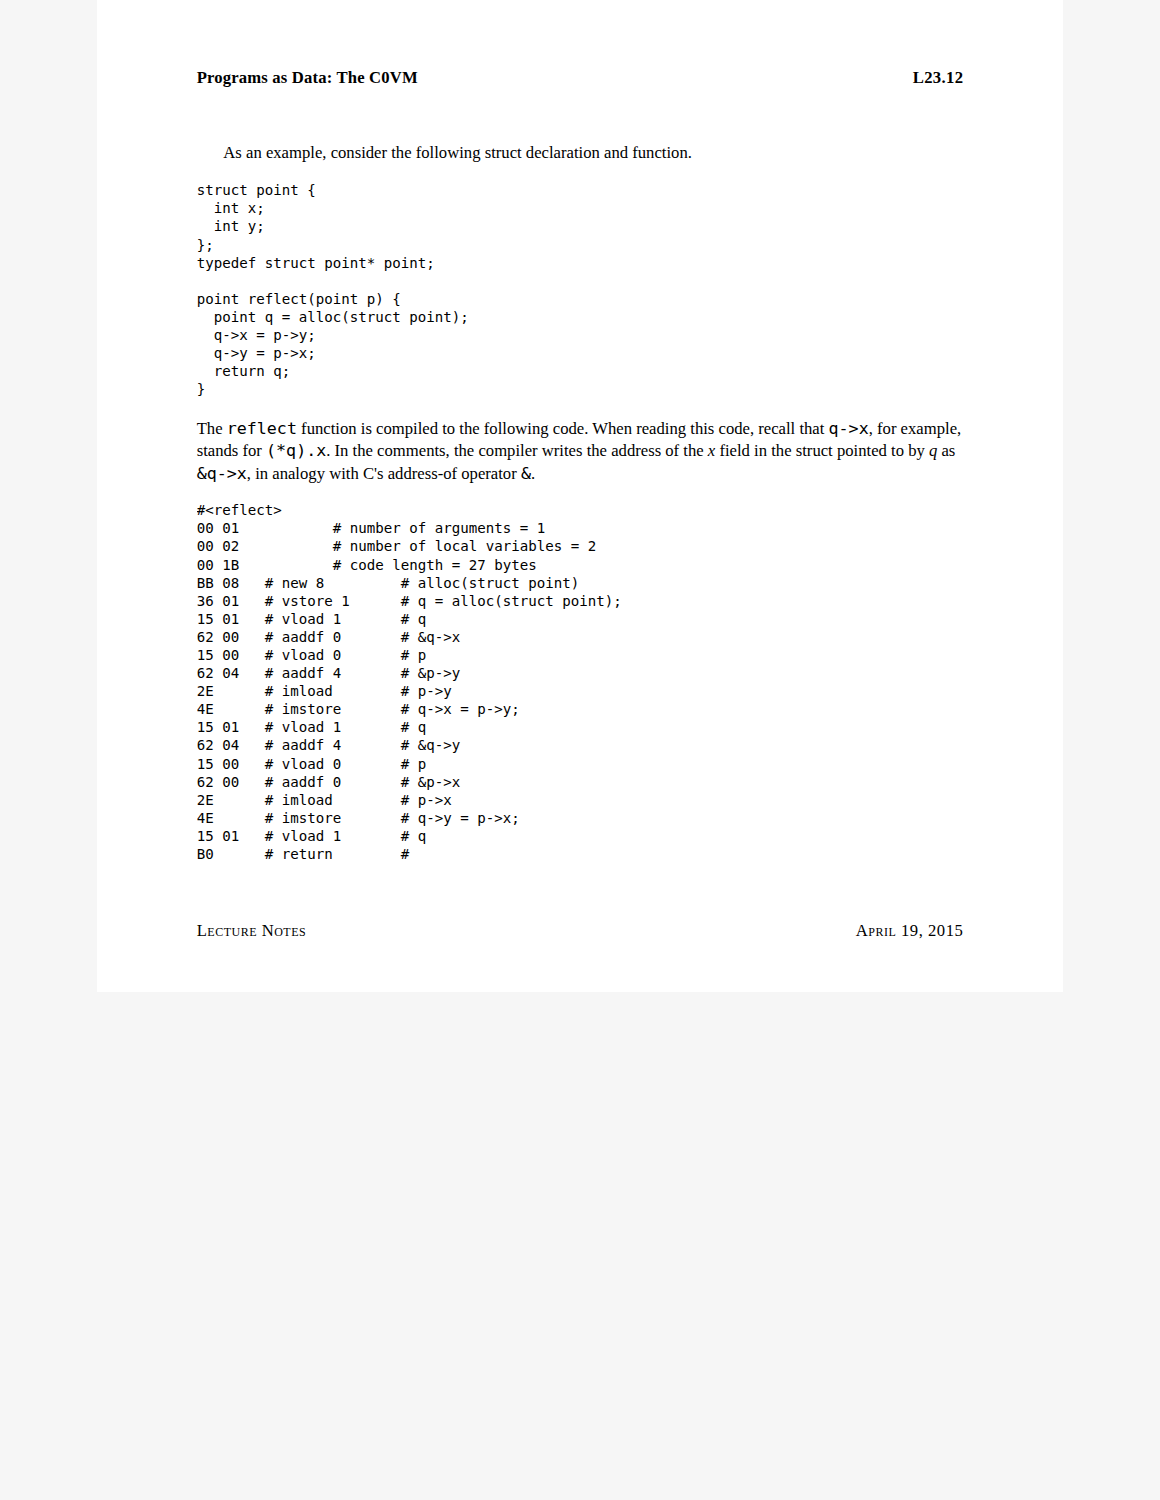Programs as Data: The C0VM L23.12
As an example, consider the following struct declaration and function.
struct point {
  int x;
  int y;
};
typedef struct point* point;

point reflect(point p) {
  point q = alloc(struct point);
  q->x = p->y;
  q->y = p->x;
  return q;
}
The reflect function is compiled to the following code. When reading this code, recall that q->x, for example, stands for (*q).x. In the comments, the compiler writes the address of the x field in the struct pointed to by q as &q->x, in analogy with C's address-of operator &.
#<reflect>
00 01           # number of arguments = 1
00 02           # number of local variables = 2
00 1B           # code length = 27 bytes
BB 08   # new 8         # alloc(struct point)
36 01   # vstore 1      # q = alloc(struct point);
15 01   # vload 1       # q
62 00   # aaddf 0       # &q->x
15 00   # vload 0       # p
62 04   # aaddf 4       # &p->y
2E      # imload        # p->y
4E      # imstore       # q->x = p->y;
15 01   # vload 1       # q
62 04   # aaddf 4       # &q->y
15 00   # vload 0       # p
62 00   # aaddf 0       # &p->x
2E      # imload        # p->x
4E      # imstore       # q->y = p->x;
15 01   # vload 1       # q
B0      # return        #
Lecture Notes April 19, 2015